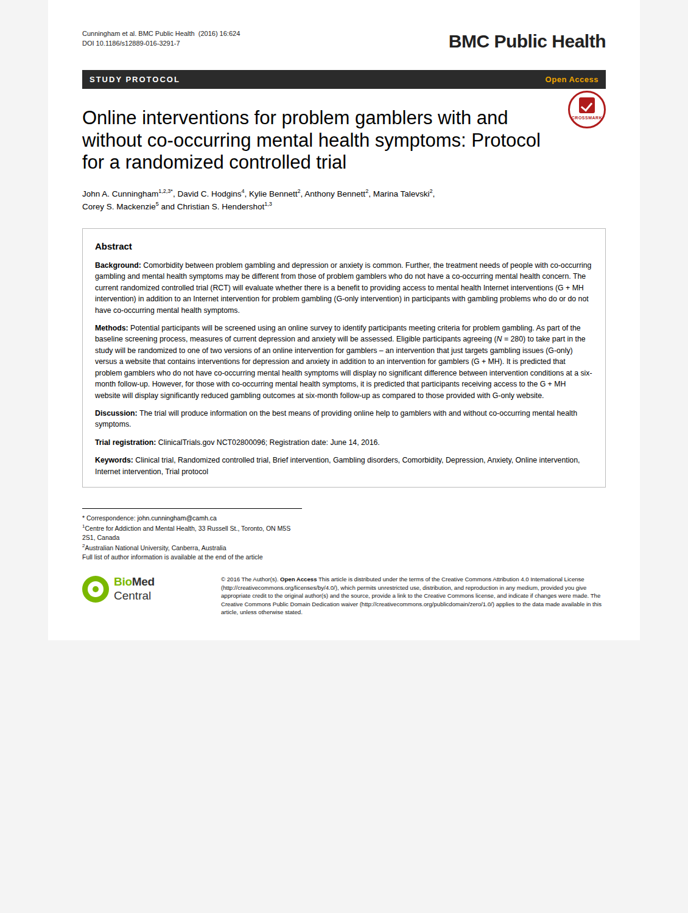Cunningham et al. BMC Public Health (2016) 16:624
DOI 10.1186/s12889-016-3291-7
BMC Public Health
Study Protocol Open Access
CrossMark
Online interventions for problem gamblers with and without co-occurring mental health symptoms: Protocol for a randomized controlled trial
John A. Cunningham1,2,3*, David C. Hodgins4, Kylie Bennett2, Anthony Bennett2, Marina Talevski2,
Corey S. Mackenzie5 and Christian S. Hendershot1,3
Abstract
Background: Comorbidity between problem gambling and depression or anxiety is common. Further, the treatment needs of people with co-occurring gambling and mental health symptoms may be different from those of problem gamblers who do not have a co-occurring mental health concern. The current randomized controlled trial (RCT) will evaluate whether there is a benefit to providing access to mental health Internet interventions (G + MH intervention) in addition to an Internet intervention for problem gambling (G-only intervention) in participants with gambling problems who do or do not have co-occurring mental health symptoms.
Methods: Potential participants will be screened using an online survey to identify participants meeting criteria for problem gambling. As part of the baseline screening process, measures of current depression and anxiety will be assessed. Eligible participants agreeing (N = 280) to take part in the study will be randomized to one of two versions of an online intervention for gamblers – an intervention that just targets gambling issues (G-only) versus a website that contains interventions for depression and anxiety in addition to an intervention for gamblers (G + MH). It is predicted that problem gamblers who do not have co-occurring mental health symptoms will display no significant difference between intervention conditions at a six-month follow-up. However, for those with co-occurring mental health symptoms, it is predicted that participants receiving access to the G + MH website will display significantly reduced gambling outcomes at six-month follow-up as compared to those provided with G-only website.
Discussion: The trial will produce information on the best means of providing online help to gamblers with and without co-occurring mental health symptoms.
Trial registration: ClinicalTrials.gov NCT02800096; Registration date: June 14, 2016.
Keywords: Clinical trial, Randomized controlled trial, Brief intervention, Gambling disorders, Comorbidity, Depression, Anxiety, Online intervention, Internet intervention, Trial protocol
* Correspondence: john.cunningham@camh.ca
1Centre for Addiction and Mental Health, 33 Russell St., Toronto, ON M5S
2S1, Canada
2Australian National University, Canberra, Australia
Full list of author information is available at the end of the article
Bio Med
Central
© 2016 The Author(s). Open Access This article is distributed under the terms of the Creative Commons Attribution 4.0 International License (http://creativecommons.org/licenses/by/4.0/), which permits unrestricted use, distribution, and reproduction in any medium, provided you give appropriate credit to the original author(s) and the source, provide a link to the Creative Commons license, and indicate if changes were made. The Creative Commons Public Domain Dedication waiver (http://creativecommons.org/publicdomain/zero/1.0/) applies to the data made available in this article, unless otherwise stated.